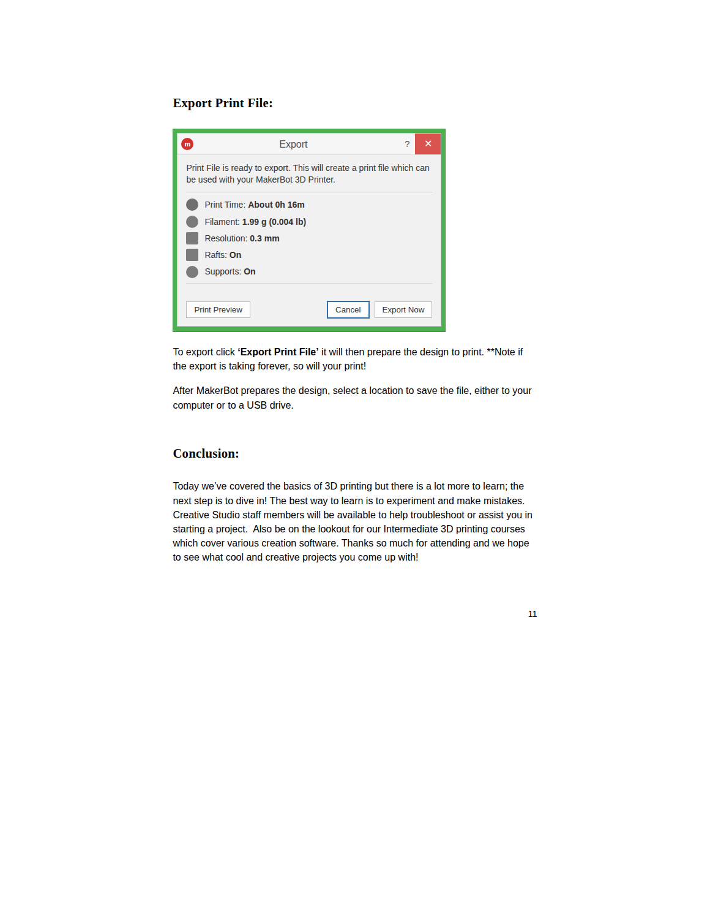Export Print File:
m Export ? ✕
Print File is ready to export. This will create a print file which can be used with your MakerBot 3D Printer.
Print Time: About 0h 16m
Filament: 1.99 g (0.004 lb)
Resolution: 0.3 mm
Rafts: On
Supports: On
Print Preview Cancel Export Now
To export click ‘Export Print File’ it will then prepare the design to print. **Note if the export is taking forever, so will your print!
After MakerBot prepares the design, select a location to save the file, either to your computer or to a USB drive.
Conclusion:
Today we’ve covered the basics of 3D printing but there is a lot more to learn; the next step is to dive in! The best way to learn is to experiment and make mistakes. Creative Studio staff members will be available to help troubleshoot or assist you in starting a project. Also be on the lookout for our Intermediate 3D printing courses which cover various creation software. Thanks so much for attending and we hope to see what cool and creative projects you come up with!
11